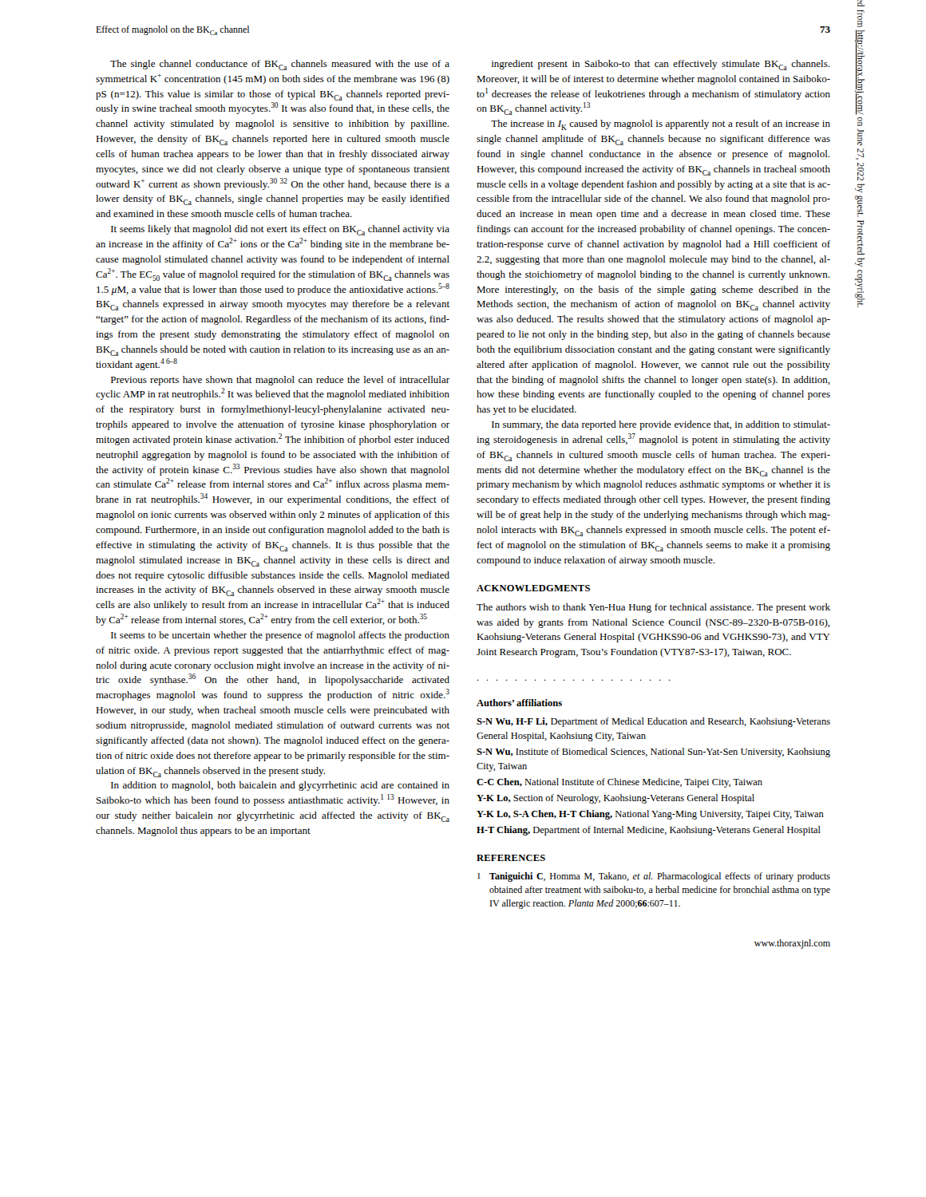Thorax: first published as 10.1136/thorax.57.1.67 on 1 January 2002. Downloaded from http://thorax.bmj.com/ on June 27, 2022 by guest. Protected by copyright.
Effect of magnolol on the BKCa channel
73
The single channel conductance of BKCa channels measured with the use of a symmetrical K+ concentration (145 mM) on both sides of the membrane was 196 (8) pS (n=12). This value is similar to those of typical BKCa channels reported previously in swine tracheal smooth myocytes.30 It was also found that, in these cells, the channel activity stimulated by magnolol is sensitive to inhibition by paxilline. However, the density of BKCa channels reported here in cultured smooth muscle cells of human trachea appears to be lower than that in freshly dissociated airway myocytes, since we did not clearly observe a unique type of spontaneous transient outward K+ current as shown previously.30 32 On the other hand, because there is a lower density of BKCa channels, single channel properties may be easily identified and examined in these smooth muscle cells of human trachea.
It seems likely that magnolol did not exert its effect on BKCa channel activity via an increase in the affinity of Ca2+ ions or the Ca2+ binding site in the membrane because magnolol stimulated channel activity was found to be independent of internal Ca2+. The EC50 value of magnolol required for the stimulation of BKCa channels was 1.5 μ M, a value that is lower than those used to produce the antioxidative actions.5–8 BKCa channels expressed in airway smooth myocytes may therefore be a relevant “target” for the action of magnolol. Regardless of the mechanism of its actions, findings from the present study demonstrating the stimulatory effect of magnolol on BKCa channels should be noted with caution in relation to its increasing use as an antioxidant agent.4 6–8
Previous reports have shown that magnolol can reduce the level of intracellular cyclic AMP in rat neutrophils.2 It was believed that the magnolol mediated inhibition of the respiratory burst in formylmethionyl-leucyl-phenylalanine activated neutrophils appeared to involve the attenuation of tyrosine kinase phosphorylation or mitogen activated protein kinase activation.2 The inhibition of phorbol ester induced neutrophil aggregation by magnolol is found to be associated with the inhibition of the activity of protein kinase C.33 Previous studies have also shown that magnolol can stimulate Ca2+ release from internal stores and Ca2+ influx across plasma membrane in rat neutrophils.34 However, in our experimental conditions, the effect of magnolol on ionic currents was observed within only 2 minutes of application of this compound. Furthermore, in an inside out configuration magnolol added to the bath is effective in stimulating the activity of BKCa channels. It is thus possible that the magnolol stimulated increase in BKCa channel activity in these cells is direct and does not require cytosolic diffusible substances inside the cells. Magnolol mediated increases in the activity of BKCa channels observed in these airway smooth muscle cells are also unlikely to result from an increase in intracellular Ca2+ that is induced by Ca2+ release from internal stores, Ca2+ entry from the cell exterior, or both.35
It seems to be uncertain whether the presence of magnolol affects the production of nitric oxide. A previous report suggested that the antiarrhythmic effect of magnolol during acute coronary occlusion might involve an increase in the activity of nitric oxide synthase.36 On the other hand, in lipopolysaccharide activated macrophages magnolol was found to suppress the production of nitric oxide.3 However, in our study, when tracheal smooth muscle cells were preincubated with sodium nitroprusside, magnolol mediated stimulation of outward currents was not significantly affected (data not shown). The magnolol induced effect on the generation of nitric oxide does not therefore appear to be primarily responsible for the stimulation of BKCa channels observed in the present study.
In addition to magnolol, both baicalein and glycyrrhetinic acid are contained in Saiboko-to which has been found to possess antiasthmatic activity.1 13 However, in our study neither baicalein nor glycyrrhetinic acid affected the activity of BKCa channels. Magnolol thus appears to be an important
ingredient present in Saiboko-to that can effectively stimulate BKCa channels. Moreover, it will be of interest to determine whether magnolol contained in Saiboko-to1 decreases the release of leukotrienes through a mechanism of stimulatory action on BKCa channel activity.13
The increase in IK caused by magnolol is apparently not a result of an increase in single channel amplitude of BKCa channels because no significant difference was found in single channel conductance in the absence or presence of magnolol. However, this compound increased the activity of BKCa channels in tracheal smooth muscle cells in a voltage dependent fashion and possibly by acting at a site that is accessible from the intracellular side of the channel. We also found that magnolol produced an increase in mean open time and a decrease in mean closed time. These findings can account for the increased probability of channel openings. The concentration-response curve of channel activation by magnolol had a Hill coefficient of 2.2, suggesting that more than one magnolol molecule may bind to the channel, although the stoichiometry of magnolol binding to the channel is currently unknown. More interestingly, on the basis of the simple gating scheme described in the Methods section, the mechanism of action of magnolol on BKCa channel activity was also deduced. The results showed that the stimulatory actions of magnolol appeared to lie not only in the binding step, but also in the gating of channels because both the equilibrium dissociation constant and the gating constant were significantly altered after application of magnolol. However, we cannot rule out the possibility that the binding of magnolol shifts the channel to longer open state(s). In addition, how these binding events are functionally coupled to the opening of channel pores has yet to be elucidated.
In summary, the data reported here provide evidence that, in addition to stimulating steroidogenesis in adrenal cells,37 magnolol is potent in stimulating the activity of BKCa channels in cultured smooth muscle cells of human trachea. The experiments did not determine whether the modulatory effect on the BKCa channel is the primary mechanism by which magnolol reduces asthmatic symptoms or whether it is secondary to effects mediated through other cell types. However, the present finding will be of great help in the study of the underlying mechanisms through which magnolol interacts with BKCa channels expressed in smooth muscle cells. The potent effect of magnolol on the stimulation of BKCa channels seems to make it a promising compound to induce relaxation of airway smooth muscle.
Acknowledgments
The authors wish to thank Yen-Hua Hung for technical assistance. The present work was aided by grants from National Science Council (NSC-89–2320-B-075B-016), Kaohsiung-Veterans General Hospital (VGHKS90-06 and VGHKS90-73), and VTY Joint Research Program, Tsou’s Foundation (VTY87-S3-17), Taiwan, ROC.
. . . . . . . . . . . . . . . . . . . . .
Authors’ affiliations
S-N Wu, H-F Li, Department of Medical Education and Research, Kaohsiung-Veterans General Hospital, Kaohsiung City, Taiwan
S-N Wu, Institute of Biomedical Sciences, National Sun-Yat-Sen University, Kaohsiung City, Taiwan
C-C Chen, National Institute of Chinese Medicine, Taipei City, Taiwan
Y-K Lo, Section of Neurology, Kaohsiung-Veterans General Hospital
Y-K Lo, S-A Chen, H-T Chiang, National Yang-Ming University, Taipei City, Taiwan
H-T Chiang, Department of Internal Medicine, Kaohsiung-Veterans General Hospital
References
Taniguichi C, Homma M, Takano, et al. Pharmacological effects of urinary products obtained after treatment with saiboku-to, a herbal medicine for bronchial asthma on type IV allergic reaction. Planta Med 2000;66:607–11.
www.thoraxjnl.com